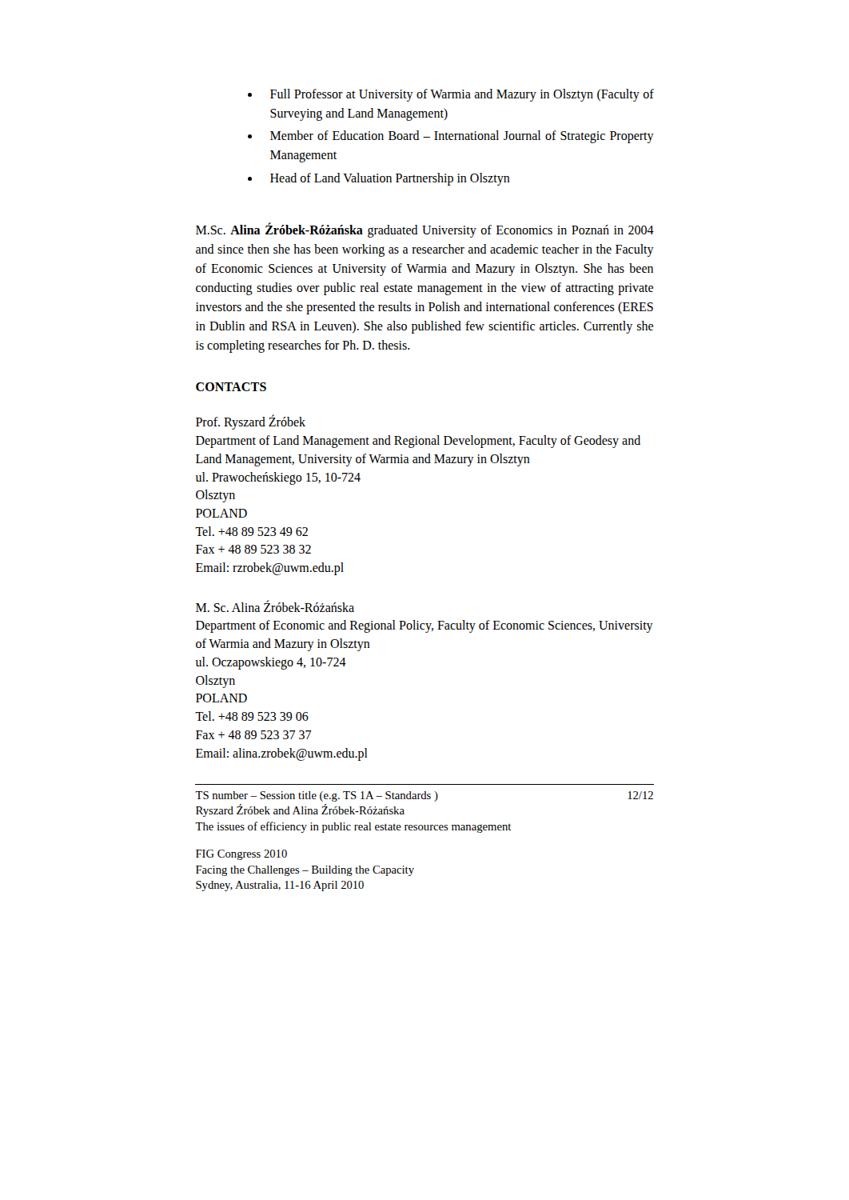Full Professor at University of Warmia and Mazury in Olsztyn (Faculty of Surveying and Land Management)
Member of Education Board – International Journal of Strategic Property Management
Head of Land Valuation Partnership in Olsztyn
M.Sc. Alina Źróbek-Różańska graduated University of Economics in Poznań in 2004 and since then she has been working as a researcher and academic teacher in the Faculty of Economic Sciences at University of Warmia and Mazury in Olsztyn. She has been conducting studies over public real estate management in the view of attracting private investors and the she presented the results in Polish and international conferences (ERES in Dublin and RSA in Leuven). She also published few scientific articles. Currently she is completing researches for Ph. D. thesis.
CONTACTS
Prof. Ryszard Źróbek
Department of Land Management and Regional Development, Faculty of Geodesy and Land Management, University of Warmia and Mazury in Olsztyn
ul. Prawocheńskiego 15, 10-724
Olsztyn
POLAND
Tel. +48 89 523 49 62
Fax + 48 89 523 38 32
Email: rzrobek@uwm.edu.pl
M. Sc. Alina Źróbek-Różańska
Department of Economic and Regional Policy, Faculty of Economic Sciences, University of Warmia and Mazury in Olsztyn
ul. Oczapowskiego 4, 10-724
Olsztyn
POLAND
Tel. +48 89 523 39 06
Fax + 48 89 523 37 37
Email: alina.zrobek@uwm.edu.pl
12/12
TS number – Session title (e.g. TS 1A – Standards )
Ryszard Źróbek and Alina Źróbek-Różańska
The issues of efficiency in public real estate resources management
FIG Congress 2010
Facing the Challenges – Building the Capacity
Sydney, Australia, 11-16 April 2010